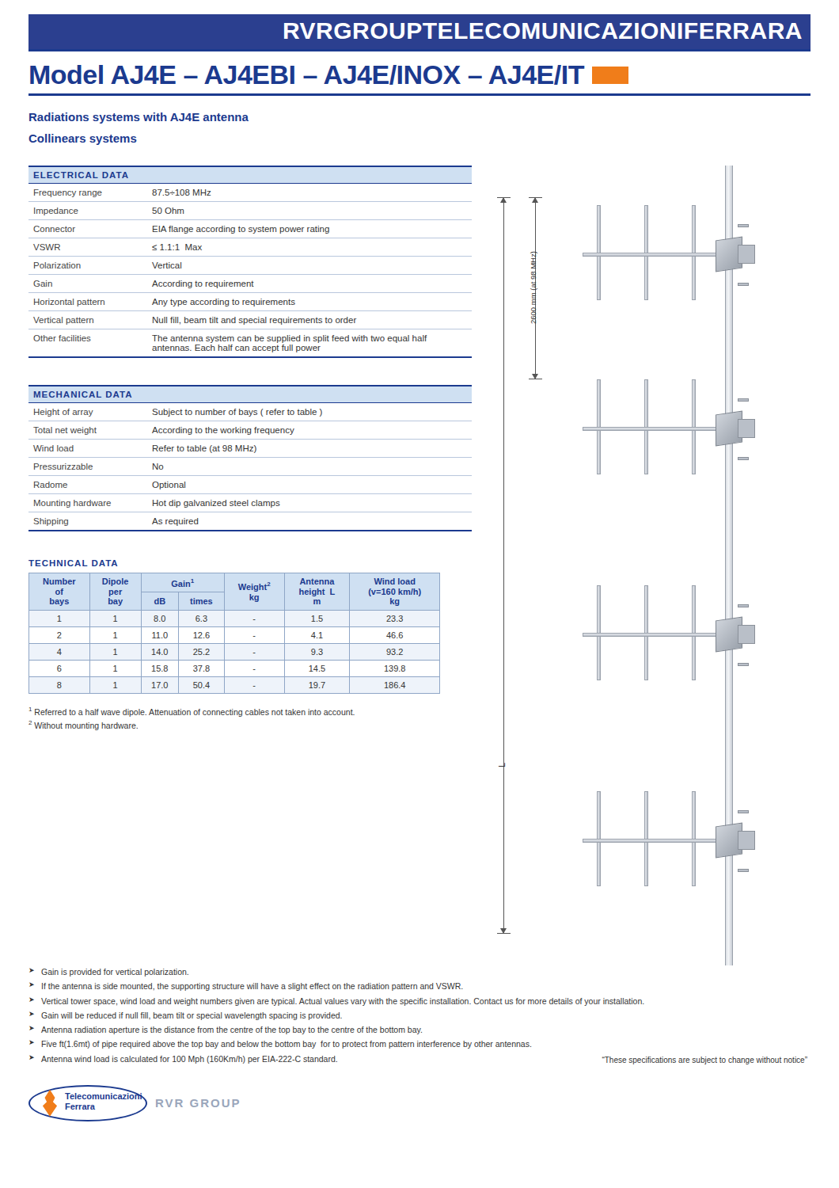RVRGROUP TELECOMUNICAZIONIFERRARA
Model AJ4E – AJ4EBI – AJ4E/INOX – AJ4E/IT
Radiations systems with AJ4E antenna
Collinears systems
ELECTRICAL DATA
| Frequency range | 87.5÷108 MHz |
| Impedance | 50 Ohm |
| Connector | EIA flange according to system power rating |
| VSWR | ≤ 1.1:1 Max |
| Polarization | Vertical |
| Gain | According to requirement |
| Horizontal pattern | Any type according to requirements |
| Vertical pattern | Null fill, beam tilt and special requirements to order |
| Other facilities | The antenna system can be supplied in split feed with two equal half antennas. Each half can accept full power |
MECHANICAL DATA
| Height of array | Subject to number of bays ( refer to table ) |
| Total net weight | According to the working frequency |
| Wind load | Refer to table (at 98 MHz) |
| Pressurizzable | No |
| Radome | Optional |
| Mounting hardware | Hot dip galvanized steel clamps |
| Shipping | As required |
TECHNICAL DATA
| Number of bays | Dipole per bay | Gain 1 | Weight 2 kg | Antenna height L m | Wind load (v=160 km/h) kg |
| --- | --- | --- | --- | --- | --- |
| dB | times |
| 1 | 1 | 8.0 | 6.3 | - | 1.5 | 23.3 |
| 2 | 1 | 11.0 | 12.6 | - | 4.1 | 46.6 |
| 4 | 1 | 14.0 | 25.2 | - | 9.3 | 93.2 |
| 6 | 1 | 15.8 | 37.8 | - | 14.5 | 139.8 |
| 8 | 1 | 17.0 | 50.4 | - | 19.7 | 186.4 |
1 Referred to a half wave dipole. Attenuation of connecting cables not taken into account.
2 Without mounting hardware.
2600 mm (at 98 MHz)
L
Gain is provided for vertical polarization.
If the antenna is side mounted, the supporting structure will have a slight effect on the radiation pattern and VSWR.
Vertical tower space, wind load and weight numbers given are typical. Actual values vary with the specific installation. Contact us for more details of your installation.
Gain will be reduced if null fill, beam tilt or special wavelength spacing is provided.
Antenna radiation aperture is the distance from the centre of the top bay to the centre of the bottom bay.
Five ft(1.6mt) of pipe required above the top bay and below the bottom bay for to protect from pattern interference by other antennas.
Antenna wind load is calculated for 100 Mph (160Km/h) per EIA-222-C standard.
“These specifications are subject to change without notice”
Telecomunicazioni
Ferrara
RVR GROUP